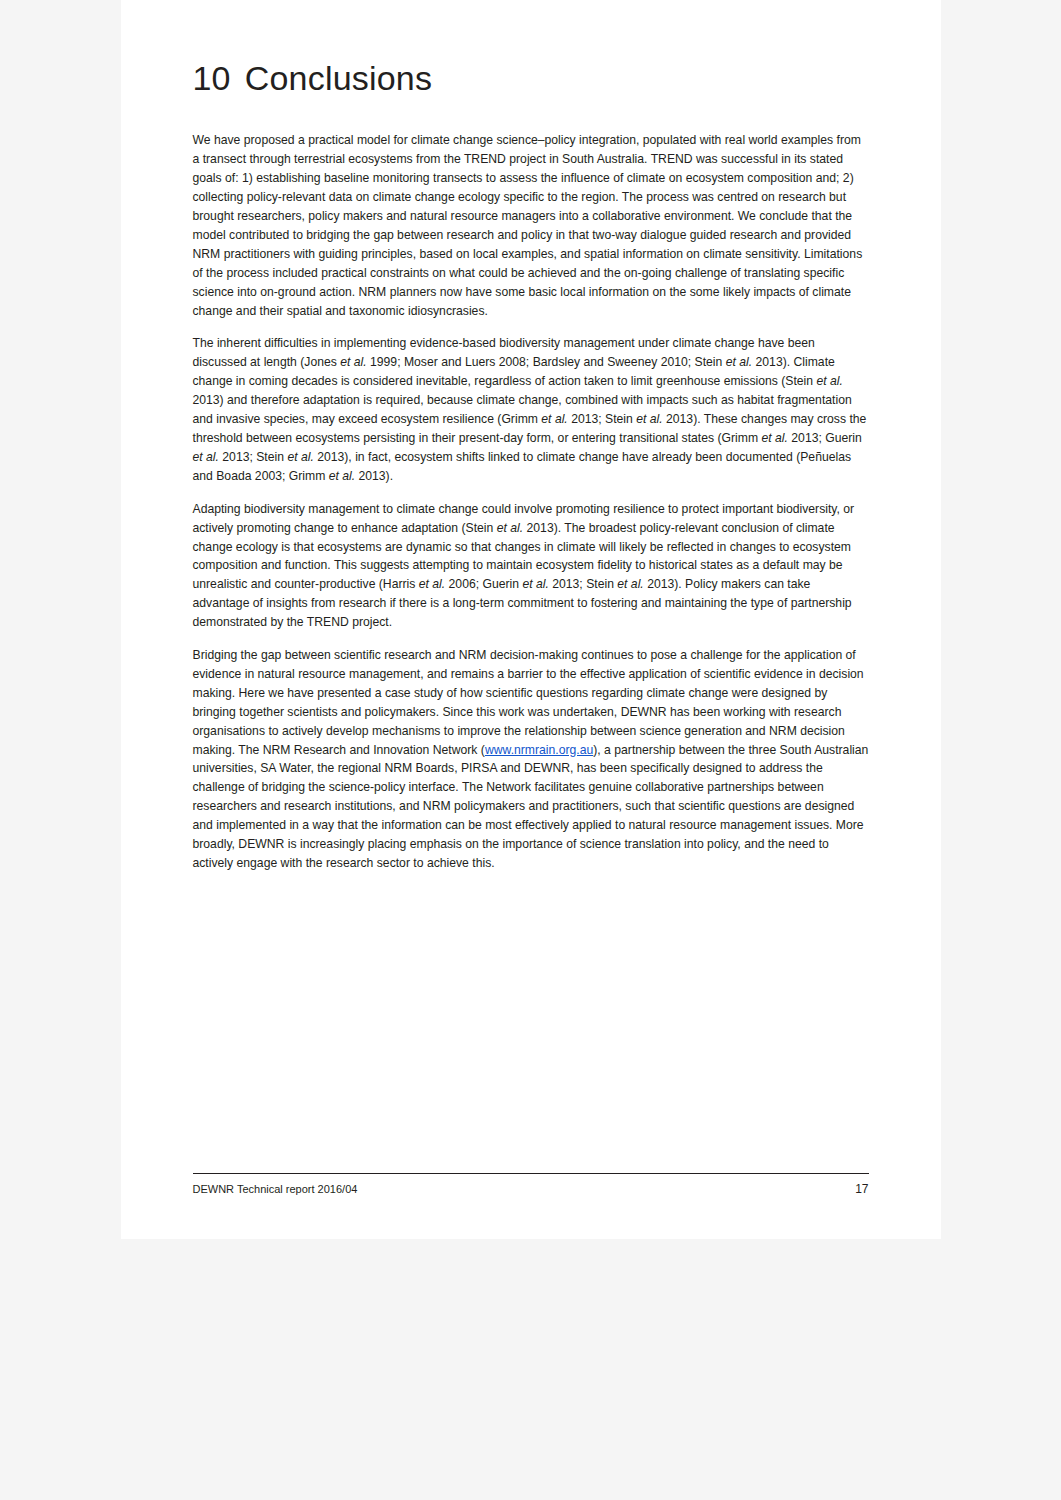10 Conclusions
We have proposed a practical model for climate change science–policy integration, populated with real world examples from a transect through terrestrial ecosystems from the TREND project in South Australia. TREND was successful in its stated goals of: 1) establishing baseline monitoring transects to assess the influence of climate on ecosystem composition and; 2) collecting policy-relevant data on climate change ecology specific to the region. The process was centred on research but brought researchers, policy makers and natural resource managers into a collaborative environment. We conclude that the model contributed to bridging the gap between research and policy in that two-way dialogue guided research and provided NRM practitioners with guiding principles, based on local examples, and spatial information on climate sensitivity. Limitations of the process included practical constraints on what could be achieved and the on-going challenge of translating specific science into on-ground action. NRM planners now have some basic local information on the some likely impacts of climate change and their spatial and taxonomic idiosyncrasies.
The inherent difficulties in implementing evidence-based biodiversity management under climate change have been discussed at length (Jones et al. 1999; Moser and Luers 2008; Bardsley and Sweeney 2010; Stein et al. 2013). Climate change in coming decades is considered inevitable, regardless of action taken to limit greenhouse emissions (Stein et al. 2013) and therefore adaptation is required, because climate change, combined with impacts such as habitat fragmentation and invasive species, may exceed ecosystem resilience (Grimm et al. 2013; Stein et al. 2013). These changes may cross the threshold between ecosystems persisting in their present-day form, or entering transitional states (Grimm et al. 2013; Guerin et al. 2013; Stein et al. 2013), in fact, ecosystem shifts linked to climate change have already been documented (Peñuelas and Boada 2003; Grimm et al. 2013).
Adapting biodiversity management to climate change could involve promoting resilience to protect important biodiversity, or actively promoting change to enhance adaptation (Stein et al. 2013). The broadest policy-relevant conclusion of climate change ecology is that ecosystems are dynamic so that changes in climate will likely be reflected in changes to ecosystem composition and function. This suggests attempting to maintain ecosystem fidelity to historical states as a default may be unrealistic and counter-productive (Harris et al. 2006; Guerin et al. 2013; Stein et al. 2013). Policy makers can take advantage of insights from research if there is a long-term commitment to fostering and maintaining the type of partnership demonstrated by the TREND project.
Bridging the gap between scientific research and NRM decision-making continues to pose a challenge for the application of evidence in natural resource management, and remains a barrier to the effective application of scientific evidence in decision making. Here we have presented a case study of how scientific questions regarding climate change were designed by bringing together scientists and policymakers. Since this work was undertaken, DEWNR has been working with research organisations to actively develop mechanisms to improve the relationship between science generation and NRM decision making. The NRM Research and Innovation Network (www.nrmrain.org.au), a partnership between the three South Australian universities, SA Water, the regional NRM Boards, PIRSA and DEWNR, has been specifically designed to address the challenge of bridging the science-policy interface. The Network facilitates genuine collaborative partnerships between researchers and research institutions, and NRM policymakers and practitioners, such that scientific questions are designed and implemented in a way that the information can be most effectively applied to natural resource management issues. More broadly, DEWNR is increasingly placing emphasis on the importance of science translation into policy, and the need to actively engage with the research sector to achieve this.
DEWNR Technical report 2016/04 17